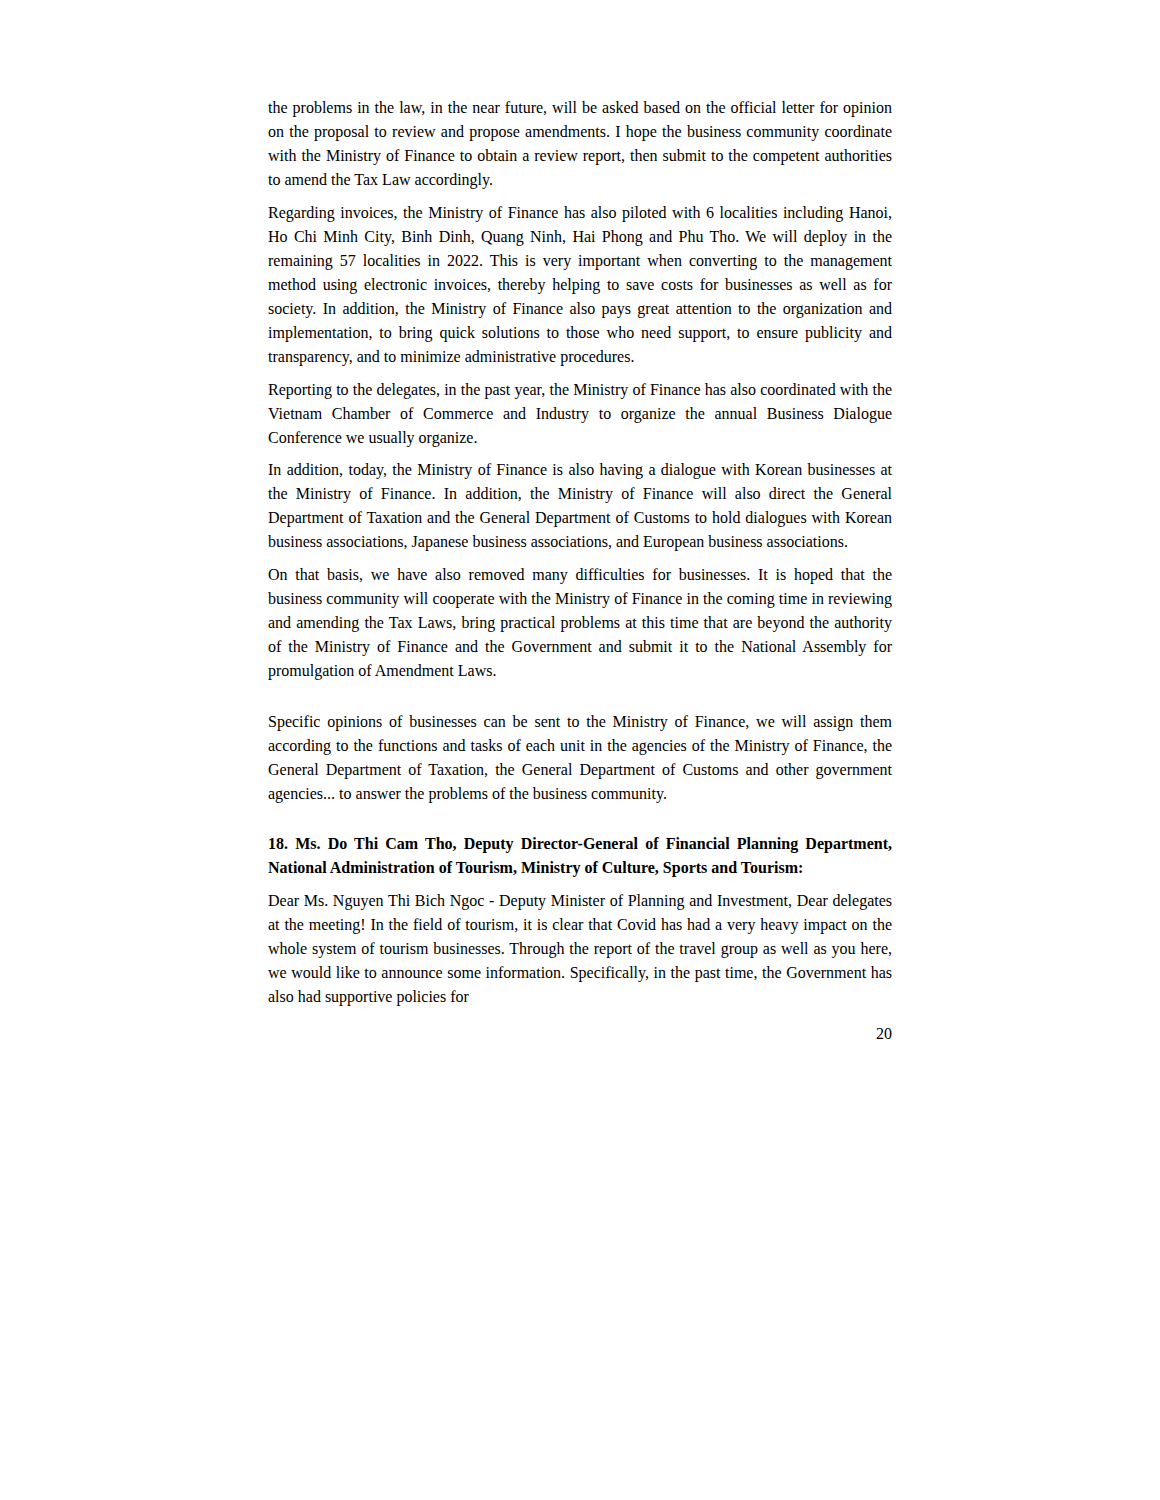the problems in the law, in the near future, will be asked based on the official letter for opinion on the proposal to review and propose amendments. I hope the business community coordinate with the Ministry of Finance to obtain a review report, then submit to the competent authorities to amend the Tax Law accordingly.
Regarding invoices, the Ministry of Finance has also piloted with 6 localities including Hanoi, Ho Chi Minh City, Binh Dinh, Quang Ninh, Hai Phong and Phu Tho. We will deploy in the remaining 57 localities in 2022. This is very important when converting to the management method using electronic invoices, thereby helping to save costs for businesses as well as for society. In addition, the Ministry of Finance also pays great attention to the organization and implementation, to bring quick solutions to those who need support, to ensure publicity and transparency, and to minimize administrative procedures.
Reporting to the delegates, in the past year, the Ministry of Finance has also coordinated with the Vietnam Chamber of Commerce and Industry to organize the annual Business Dialogue Conference we usually organize.
In addition, today, the Ministry of Finance is also having a dialogue with Korean businesses at the Ministry of Finance. In addition, the Ministry of Finance will also direct the General Department of Taxation and the General Department of Customs to hold dialogues with Korean business associations, Japanese business associations, and European business associations.
On that basis, we have also removed many difficulties for businesses. It is hoped that the business community will cooperate with the Ministry of Finance in the coming time in reviewing and amending the Tax Laws, bring practical problems at this time that are beyond the authority of the Ministry of Finance and the Government and submit it to the National Assembly for promulgation of Amendment Laws.
Specific opinions of businesses can be sent to the Ministry of Finance, we will assign them according to the functions and tasks of each unit in the agencies of the Ministry of Finance, the General Department of Taxation, the General Department of Customs and other government agencies... to answer the problems of the business community.
18. Ms. Do Thi Cam Tho, Deputy Director-General of Financial Planning Department, National Administration of Tourism, Ministry of Culture, Sports and Tourism:
Dear Ms. Nguyen Thi Bich Ngoc - Deputy Minister of Planning and Investment, Dear delegates at the meeting! In the field of tourism, it is clear that Covid has had a very heavy impact on the whole system of tourism businesses. Through the report of the travel group as well as you here, we would like to announce some information. Specifically, in the past time, the Government has also had supportive policies for
20